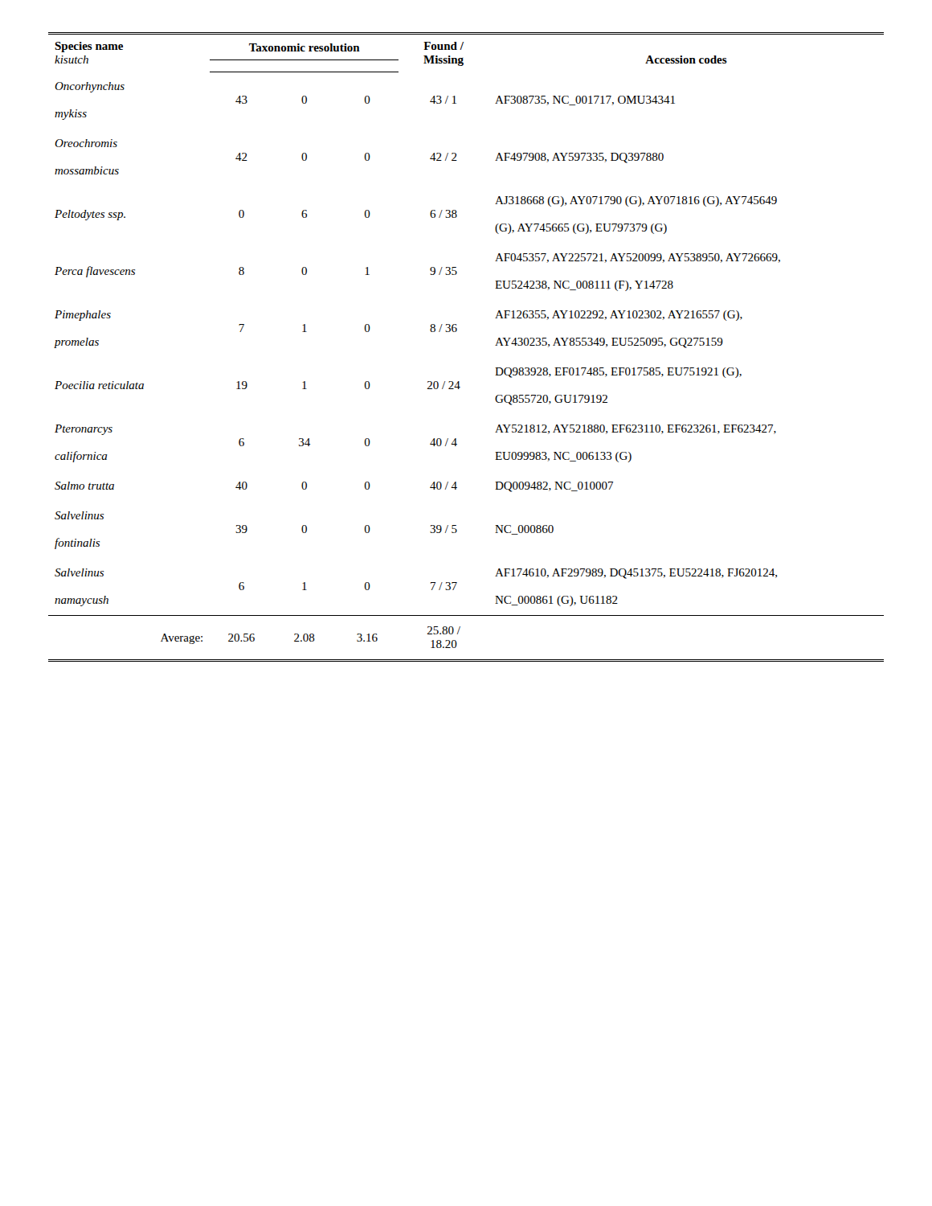| Species name kisutch | Taxonomic resolution | Found / Missing | Accession codes |
| --- | --- | --- | --- |
| Oncorhynchus mykiss | 43 | 0 | 0 | 43 / 1 | AF308735, NC_001717, OMU34341 |
| Oreochromis mossambicus | 42 | 0 | 0 | 42 / 2 | AF497908, AY597335, DQ397880 |
| Peltodytes ssp. | 0 | 6 | 0 | 6 / 38 | AJ318668 (G), AY071790 (G), AY071816 (G), AY745649 (G), AY745665 (G), EU797379 (G) |
| Perca flavescens | 8 | 0 | 1 | 9 / 35 | AF045357, AY225721, AY520099, AY538950, AY726669, EU524238, NC_008111 (F), Y14728 |
| Pimephales promelas | 7 | 1 | 0 | 8 / 36 | AF126355, AY102292, AY102302, AY216557 (G), AY430235, AY855349, EU525095, GQ275159 |
| Poecilia reticulata | 19 | 1 | 0 | 20 / 24 | DQ983928, EF017485, EF017585, EU751921 (G), GQ855720, GU179192 |
| Pteronarcys californica | 6 | 34 | 0 | 40 / 4 | AY521812, AY521880, EF623110, EF623261, EF623427, EU099983, NC_006133 (G) |
| Salmo trutta | 40 | 0 | 0 | 40 / 4 | DQ009482, NC_010007 |
| Salvelinus fontinalis | 39 | 0 | 0 | 39 / 5 | NC_000860 |
| Salvelinus namaycush | 6 | 1 | 0 | 7 / 37 | AF174610, AF297989, DQ451375, EU522418, FJ620124, NC_000861 (G), U61182 |
| Average: | 20.56 | 2.08 | 3.16 | 25.80 / 18.20 | |